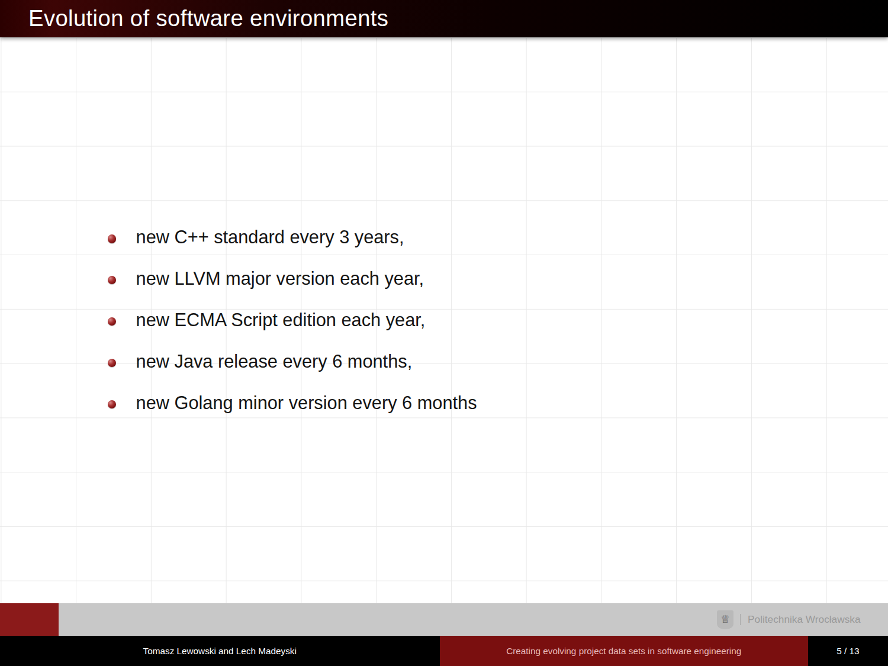Evolution of software environments
new C++ standard every 3 years,
new LLVM major version each year,
new ECMA Script edition each year,
new Java release every 6 months,
new Golang minor version every 6 months
♕
Politechnika Wrocławska
Tomasz Lewowski and Lech Madeyski
Creating evolving project data sets in software engineering
5 / 13